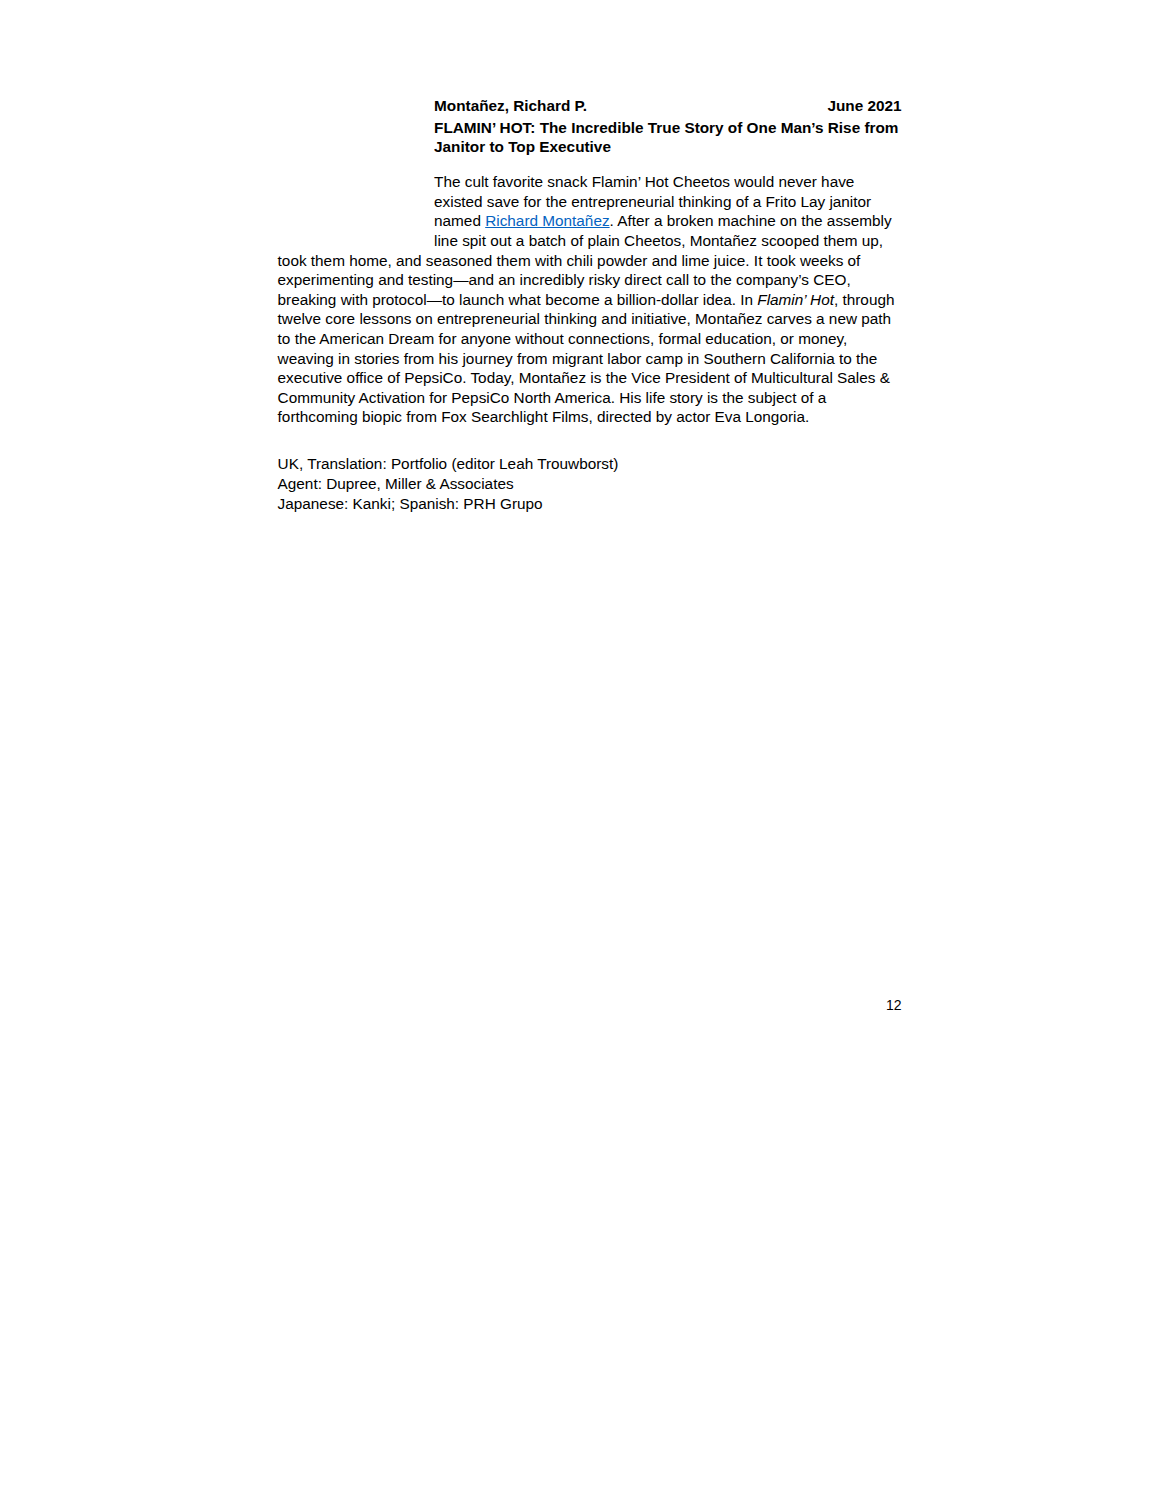Montañez, Richard P. June 2021
FLAMIN’ HOT: The Incredible True Story of One Man’s Rise from Janitor to Top Executive
The cult favorite snack Flamin’ Hot Cheetos would never have existed save for the entrepreneurial thinking of a Frito Lay janitor named Richard Montañez. After a broken machine on the assembly line spit out a batch of plain Cheetos, Montañez scooped them up, took them home, and seasoned them with chili powder and lime juice. It took weeks of experimenting and testing—and an incredibly risky direct call to the company’s CEO, breaking with protocol—to launch what become a billion-dollar idea. In Flamin’ Hot, through twelve core lessons on entrepreneurial thinking and initiative, Montañez carves a new path to the American Dream for anyone without connections, formal education, or money, weaving in stories from his journey from migrant labor camp in Southern California to the executive office of PepsiCo. Today, Montañez is the Vice President of Multicultural Sales & Community Activation for PepsiCo North America. His life story is the subject of a forthcoming biopic from Fox Searchlight Films, directed by actor Eva Longoria.
UK, Translation: Portfolio (editor Leah Trouwborst)
Agent: Dupree, Miller & Associates
Japanese: Kanki; Spanish: PRH Grupo
12